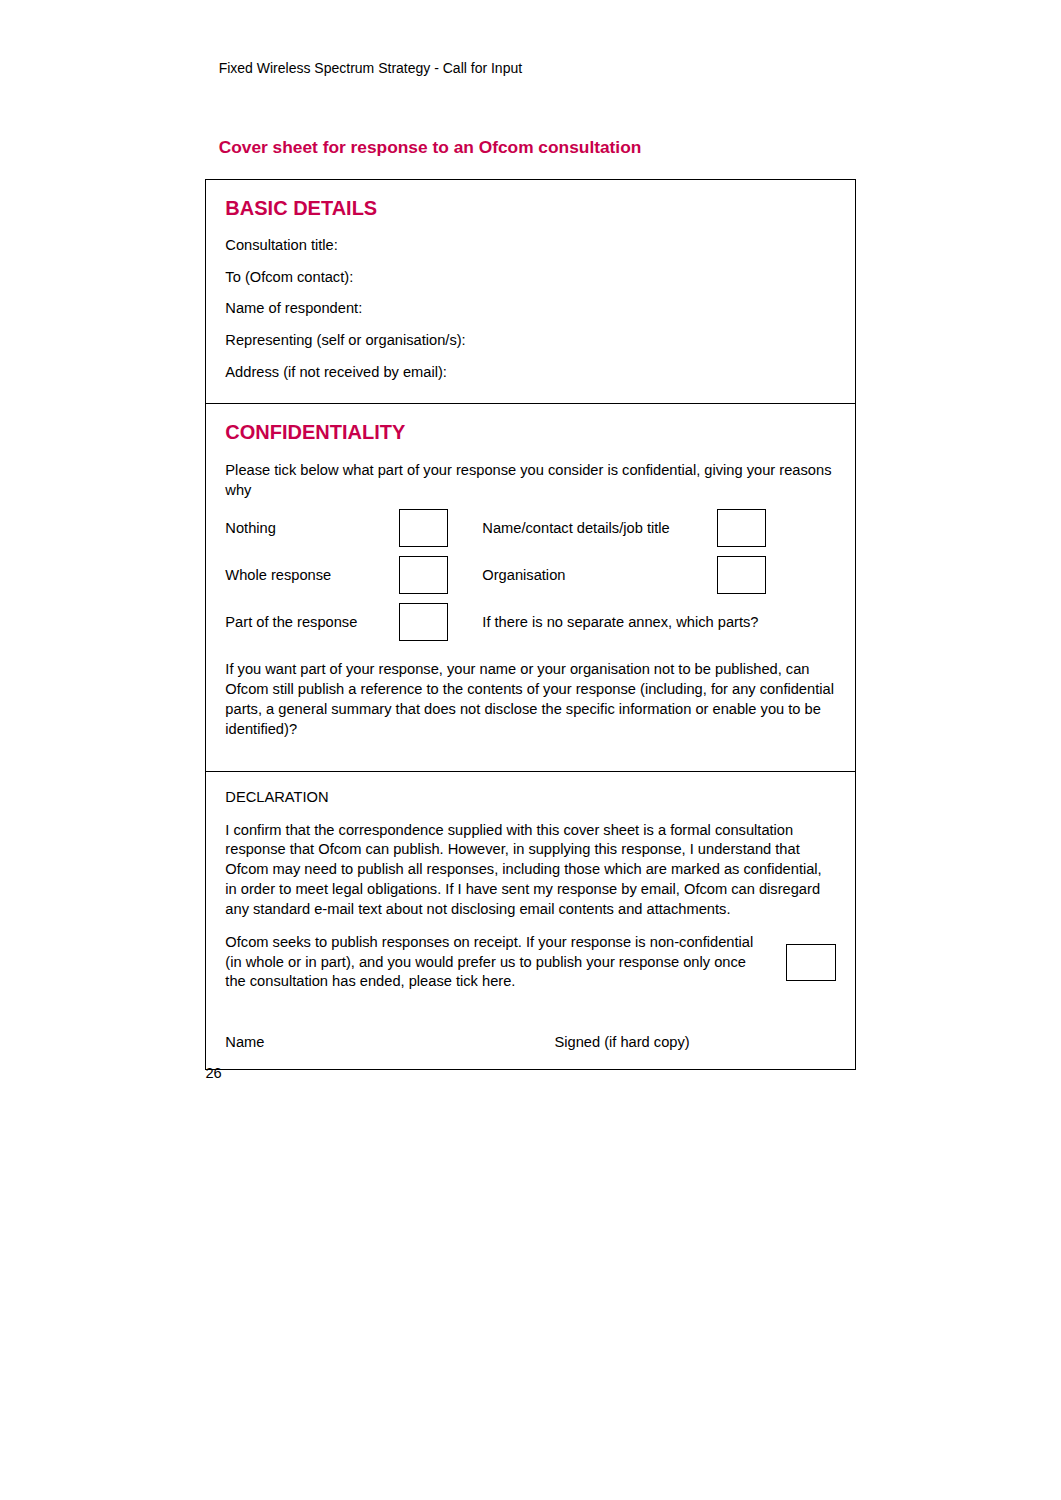Fixed Wireless Spectrum Strategy - Call for Input
Cover sheet for response to an Ofcom consultation
BASIC DETAILS
Consultation title:
To (Ofcom contact):
Name of respondent:
Representing (self or organisation/s):
Address (if not received by email):
CONFIDENTIALITY
Please tick below what part of your response you consider is confidential, giving your reasons why
| Nothing | | Name/contact details/job title | |
| Whole response | | Organisation | |
| Part of the response | | If there is no separate annex, which parts? |
If you want part of your response, your name or your organisation not to be published, can Ofcom still publish a reference to the contents of your response (including, for any confidential parts, a general summary that does not disclose the specific information or enable you to be identified)?
DECLARATION
I confirm that the correspondence supplied with this cover sheet is a formal consultation response that Ofcom can publish. However, in supplying this response, I understand that Ofcom may need to publish all responses, including those which are marked as confidential, in order to meet legal obligations. If I have sent my response by email, Ofcom can disregard any standard e-mail text about not disclosing email contents and attachments.
Ofcom seeks to publish responses on receipt. If your response is non-confidential (in whole or in part), and you would prefer us to publish your response only once the consultation has ended, please tick here.
Name Signed (if hard copy)
26